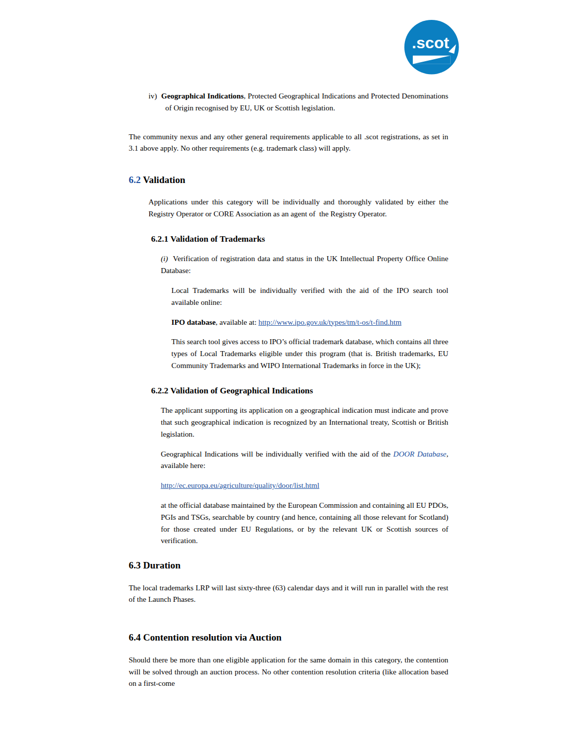.scot
iv) Geographical Indications, Protected Geographical Indications and Protected Denominations of Origin recognised by EU, UK or Scottish legislation.
The community nexus and any other general requirements applicable to all .scot registrations, as set in 3.1 above apply. No other requirements (e.g. trademark class) will apply.
6.2 Validation
Applications under this category will be individually and thoroughly validated by either the Registry Operator or CORE Association as an agent of the Registry Operator.
6.2.1 Validation of Trademarks
(i) Verification of registration data and status in the UK Intellectual Property Office Online Database:
Local Trademarks will be individually verified with the aid of the IPO search tool available online:
IPO database, available at: http://www.ipo.gov.uk/types/tm/t-os/t-find.htm
This search tool gives access to IPO’s official trademark database, which contains all three types of Local Trademarks eligible under this program (that is. British trademarks, EU Community Trademarks and WIPO International Trademarks in force in the UK);
6.2.2 Validation of Geographical Indications
The applicant supporting its application on a geographical indication must indicate and prove that such geographical indication is recognized by an International treaty, Scottish or British legislation.
Geographical Indications will be individually verified with the aid of the DOOR Database, available here:
http://ec.europa.eu/agriculture/quality/door/list.html
at the official database maintained by the European Commission and containing all EU PDOs, PGIs and TSGs, searchable by country (and hence, containing all those relevant for Scotland) for those created under EU Regulations, or by the relevant UK or Scottish sources of verification.
6.3 Duration
The local trademarks LRP will last sixty-three (63) calendar days and it will run in parallel with the rest of the Launch Phases.
6.4 Contention resolution via Auction
Should there be more than one eligible application for the same domain in this category, the contention will be solved through an auction process. No other contention resolution criteria (like allocation based on a first-come